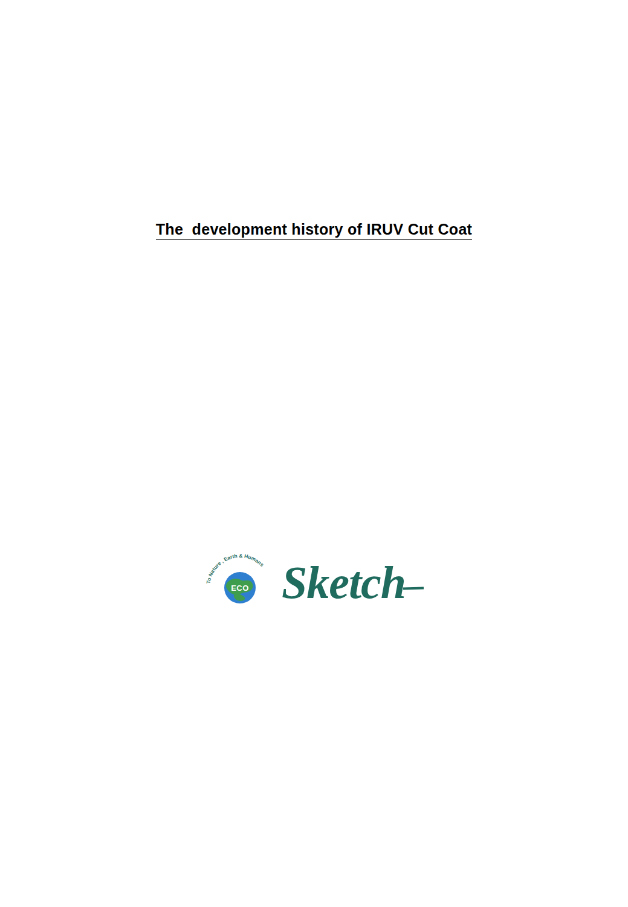The development history of IRUV Cut Coat
To Nature , Earth & Humans ECO
Sketch